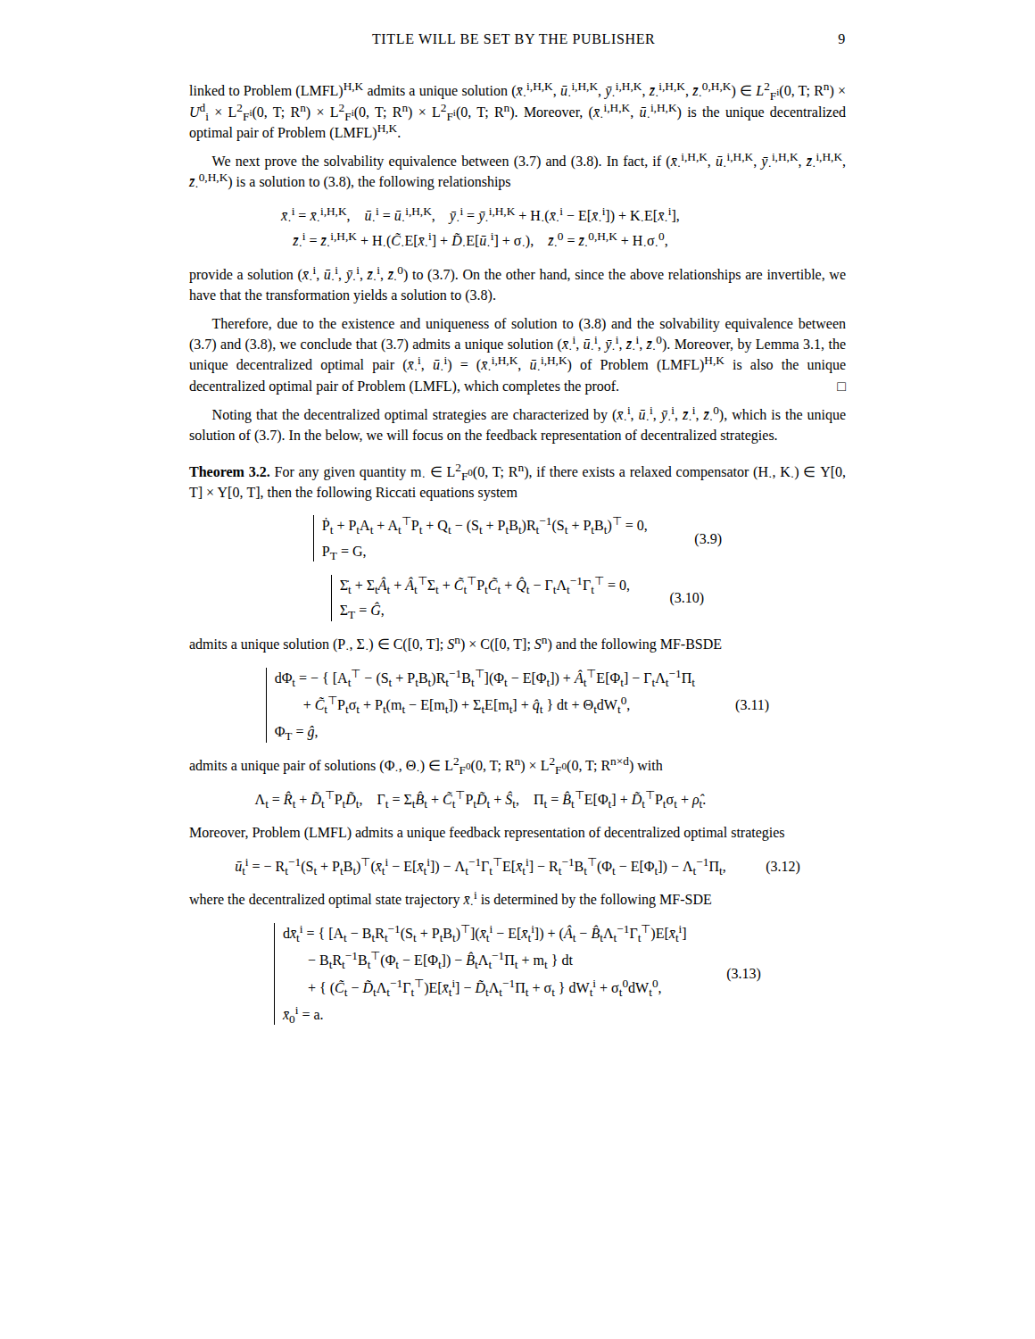TITLE WILL BE SET BY THE PUBLISHER 9
linked to Problem (LMFL)H,K admits a unique solution (x̄·i,H,K, ū·i,H,K, ȳ·i,H,K, z̄·i,H,K, z̄·0,H,K) ∈ L2Fi(0, T; Rn) × Udi × L2Fi(0, T; Rn) × L2Fi(0, T; Rn) × L2Fi(0, T; Rn). Moreover, (x̄·i,H,K, ū·i,H,K) is the unique decentralized optimal pair of Problem (LMFL)H,K.
We next prove the solvability equivalence between (3.7) and (3.8). In fact, if (x̄·i,H,K, ū·i,H,K, ȳ·i,H,K, z̄·i,H,K, z̄·0,H,K) is a solution to (3.8), the following relationships
x̄·i = x̄·i,H,K, ū·i = ū·i,H,K, ȳ·i = ȳ·i,H,K + H·(x̄·i − E[x̄·i]) + K·E[x̄·i],
z̄·i = z̄·i,H,K + H·(C̃·E[x̄·i] + D̃·E[ū·i] + σ·), z̄·0 = z̄·0,H,K + H·σ·0,
provide a solution (x̄·i, ū·i, ȳ·i, z̄·i, z̄·0) to (3.7). On the other hand, since the above relationships are invertible, we have that the transformation yields a solution to (3.8).
Therefore, due to the existence and uniqueness of solution to (3.8) and the solvability equivalence between (3.7) and (3.8), we conclude that (3.7) admits a unique solution (x̄·i, ū·i, ȳ·i, z̄·i, z̄·0). Moreover, by Lemma 3.1, the unique decentralized optimal pair (x̄·i, ū·i) = (x̄·i,H,K, ū·i,H,K) of Problem (LMFL)H,K is also the unique decentralized optimal pair of Problem (LMFL), which completes the proof. □
Noting that the decentralized optimal strategies are characterized by (x̄·i, ū·i, ȳ·i, z̄·i, z̄·0), which is the unique solution of (3.7). In the below, we will focus on the feedback representation of decentralized strategies.
Theorem 3.2. For any given quantity m· ∈ L2F0(0, T; Rn), if there exists a relaxed compensator (H·, K·) ∈ Υ[0, T] × Υ[0, T], then the following Riccati equations system
Ṗt + PtAt + At⊤Pt + Qt − (St + PtBt)Rt−1(St + PtBt)⊤ = 0, PT = G,
(3.9)
Σ̇t + ΣtÂt + Ât⊤Σt + C̃t⊤PtC̃t + Q̂t − ΓtΛt−1Γt⊤ = 0, ΣT = Ĝ,
(3.10)
admits a unique solution (P·, Σ·) ∈ C([0, T]; Sn) × C([0, T]; Sn) and the following MF-BSDE
dΦt = − { [At⊤ − (St + PtBt)Rt−1Bt⊤](Φt − E[Φt]) + Ât⊤E[Φt] − ΓtΛt−1Πt + C̃t⊤Ptσt + Pt(mt − E[mt]) + ΣtE[mt] + q̂t } dt + ΘtdWt0, ΦT = ĝ,
(3.11)
admits a unique pair of solutions (Φ·, Θ·) ∈ L2F0(0, T; Rn) × L2F0(0, T; Rn×d) with
Λt = R̂t + D̃t⊤PtD̃t, Γt = ΣtB̂t + C̃t⊤PtD̃t + Ŝt, Πt = B̂t⊤E[Φt] + D̃t⊤Ptσt + ρ̂t.
Moreover, Problem (LMFL) admits a unique feedback representation of decentralized optimal strategies
ūti = − Rt−1(St + PtBt)⊤(x̄ti − E[x̄ti]) − Λt−1Γt⊤E[x̄ti] − Rt−1Bt⊤(Φt − E[Φt]) − Λt−1Πt,
(3.12)
where the decentralized optimal state trajectory x̄·i is determined by the following MF-SDE
dx̄ti = { [At − BtRt−1(St + PtBt)⊤](x̄ti − E[x̄ti]) + (Ât − B̂tΛt−1Γt⊤)E[x̄ti] − BtRt−1Bt⊤(Φt − E[Φt]) − B̂tΛt−1Πt + mt } dt + { (C̃t − D̃tΛt−1Γt⊤)E[x̄ti] − D̃tΛt−1Πt + σt } dWti + σt0dWt0, x̄0i = a.
(3.13)